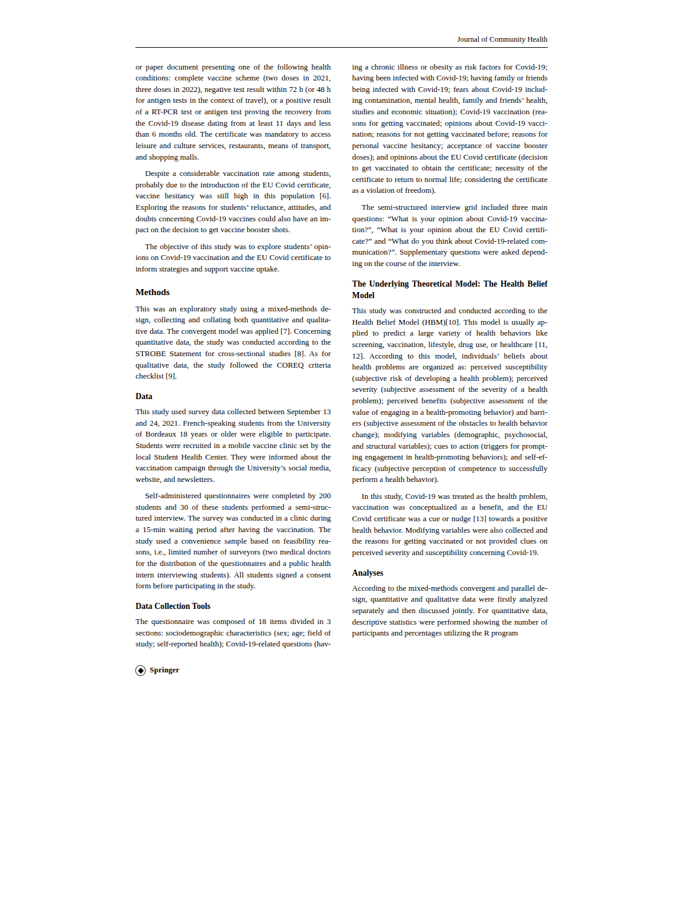Journal of Community Health
or paper document presenting one of the following health conditions: complete vaccine scheme (two doses in 2021, three doses in 2022), negative test result within 72 h (or 48 h for antigen tests in the context of travel), or a positive result of a RT-PCR test or antigen test proving the recovery from the Covid-19 disease dating from at least 11 days and less than 6 months old. The certificate was mandatory to access leisure and culture services, restaurants, means of transport, and shopping malls.
Despite a considerable vaccination rate among students, probably due to the introduction of the EU Covid certificate, vaccine hesitancy was still high in this population [6]. Exploring the reasons for students’ reluctance, attitudes, and doubts concerning Covid-19 vaccines could also have an impact on the decision to get vaccine booster shots.
The objective of this study was to explore students’ opinions on Covid-19 vaccination and the EU Covid certificate to inform strategies and support vaccine uptake.
Methods
This was an exploratory study using a mixed-methods design, collecting and collating both quantitative and qualitative data. The convergent model was applied [7]. Concerning quantitative data, the study was conducted according to the STROBE Statement for cross-sectional studies [8]. As for qualitative data, the study followed the COREQ criteria checklist [9].
Data
This study used survey data collected between September 13 and 24, 2021. French-speaking students from the University of Bordeaux 18 years or older were eligible to participate. Students were recruited in a mobile vaccine clinic set by the local Student Health Center. They were informed about the vaccination campaign through the University’s social media, website, and newsletters.
Self-administered questionnaires were completed by 200 students and 30 of these students performed a semi-structured interview. The survey was conducted in a clinic during a 15-min waiting period after having the vaccination. The study used a convenience sample based on feasibility reasons, i.e., limited number of surveyors (two medical doctors for the distribution of the questionnaires and a public health intern interviewing students). All students signed a consent form before participating in the study.
Data Collection Tools
The questionnaire was composed of 18 items divided in 3 sections: sociodemographic characteristics (sex; age; field of study; self-reported health); Covid-19-related questions (having a chronic illness or obesity as risk factors for Covid-19; having been infected with Covid-19; having family or friends being infected with Covid-19; fears about Covid-19 including contamination, mental health, family and friends’ health, studies and economic situation); Covid-19 vaccination (reasons for getting vaccinated; opinions about Covid-19 vaccination; reasons for not getting vaccinated before; reasons for personal vaccine hesitancy; acceptance of vaccine booster doses); and opinions about the EU Covid certificate (decision to get vaccinated to obtain the certificate; necessity of the certificate to return to normal life; considering the certificate as a violation of freedom).
The semi-structured interview grid included three main questions: “What is your opinion about Covid-19 vaccination?”, “What is your opinion about the EU Covid certificate?” and “What do you think about Covid-19-related communication?”. Supplementary questions were asked depending on the course of the interview.
The Underlying Theoretical Model: The Health Belief Model
This study was constructed and conducted according to the Health Belief Model (HBM)[10]. This model is usually applied to predict a large variety of health behaviors like screening, vaccination, lifestyle, drug use, or healthcare [11, 12]. According to this model, individuals’ beliefs about health problems are organized as: perceived susceptibility (subjective risk of developing a health problem); perceived severity (subjective assessment of the severity of a health problem); perceived benefits (subjective assessment of the value of engaging in a health-promoting behavior) and barriers (subjective assessment of the obstacles to health behavior change); modifying variables (demographic, psychosocial, and structural variables); cues to action (triggers for prompting engagement in health-promoting behaviors); and self-efficacy (subjective perception of competence to successfully perform a health behavior).
In this study, Covid-19 was treated as the health problem, vaccination was conceptualized as a benefit, and the EU Covid certificate was a cue or nudge [13] towards a positive health behavior. Modifying variables were also collected and the reasons for getting vaccinated or not provided clues on perceived severity and susceptibility concerning Covid-19.
Analyses
According to the mixed-methods convergent and parallel design, quantitative and qualitative data were firstly analyzed separately and then discussed jointly. For quantitative data, descriptive statistics were performed showing the number of participants and percentages utilizing the R program
Springer